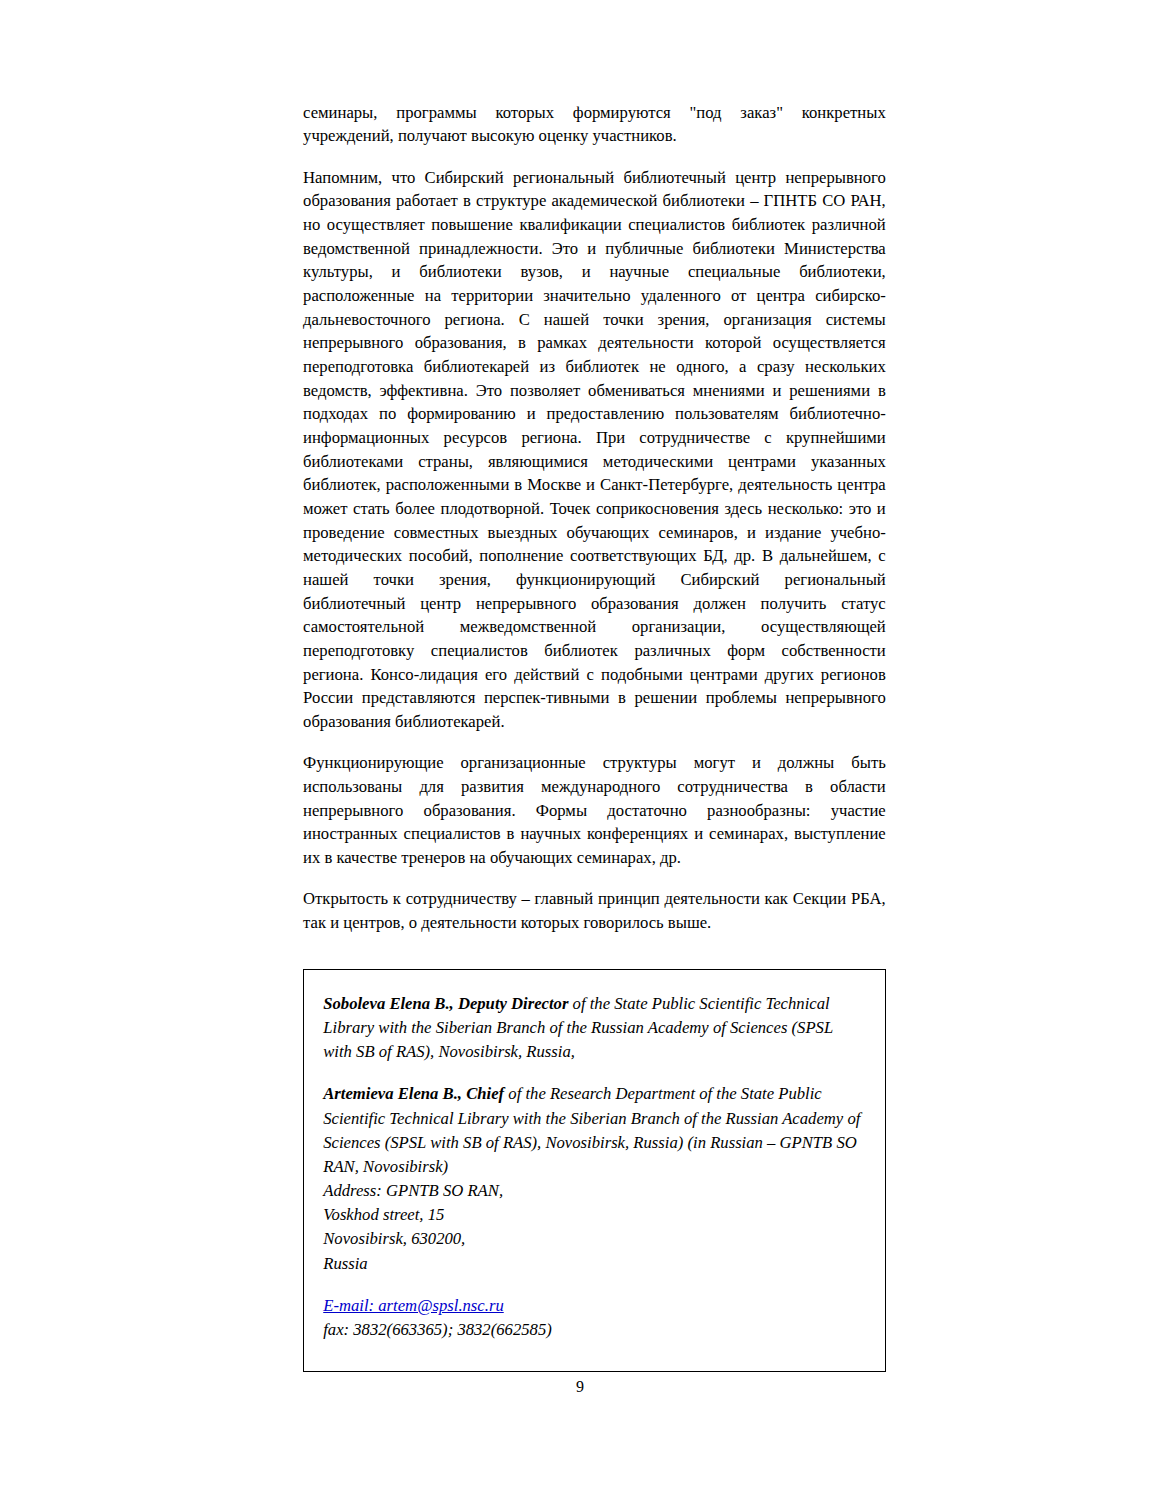семинары, программы которых формируются "под заказ" конкретных учреждений, получают высокую оценку участников.
Напомним, что Сибирский региональный библиотечный центр непрерывного образования работает в структуре академической библиотеки – ГПНТБ СО РАН, но осуществляет повышение квалификации специалистов библиотек различной ведомственной принадлежности. Это и публичные библиотеки Министерства культуры, и библиотеки вузов, и научные специальные библиотеки, расположенные на территории значительно удаленного от центра сибирско-дальневосточного региона. С нашей точки зрения, организация системы непрерывного образования, в рамках деятельности которой осуществляется переподготовка библиотекарей из библиотек не одного, а сразу нескольких ведомств, эффективна. Это позволяет обмениваться мнениями и решениями в подходах по формированию и предоставлению пользователям библиотечно-информационных ресурсов региона. При сотрудничестве с крупнейшими библиотеками страны, являющимися методическими центрами указанных библиотек, расположенными в Москве и Санкт-Петербурге, деятельность центра может стать более плодотворной. Точек соприкосновения здесь несколько: это и проведение совместных выездных обучающих семинаров, и издание учебно-методических пособий, пополнение соответствующих БД, др. В дальнейшем, с нашей точки зрения, функционирующий Сибирский региональный библиотечный центр непрерывного образования должен получить статус самостоятельной межведомственной организации, осуществляющей переподготовку специалистов библиотек различных форм собственности региона. Консо-лидация его действий с подобными центрами других регионов России представляются перспек-тивными в решении проблемы непрерывного образования библиотекарей.
Функционирующие организационные структуры могут и должны быть использованы для развития международного сотрудничества в области непрерывного образования. Формы достаточно разнообразны: участие иностранных специалистов в научных конференциях и семинарах, выступление их в качестве тренеров на обучающих семинарах, др.
Открытость к сотрудничеству – главный принцип деятельности как Секции РБА, так и центров, о деятельности которых говорилось выше.
Soboleva Elena B., Deputy Director of the State Public Scientific Technical Library with the Siberian Branch of the Russian Academy of Sciences (SPSL with SB of RAS), Novosibirsk, Russia,
Artemieva Elena B., Chief of the Research Department of the State Public Scientific Technical Library with the Siberian Branch of the Russian Academy of Sciences (SPSL with SB of RAS), Novosibirsk, Russia) (in Russian – GPNTB SO RAN, Novosibirsk)
Address: GPNTB SO RAN,
Voskhod street, 15
Novosibirsk, 630200,
Russia
E-mail: artem@spsl.nsc.ru
fax: 3832(663365); 3832(662585)
9